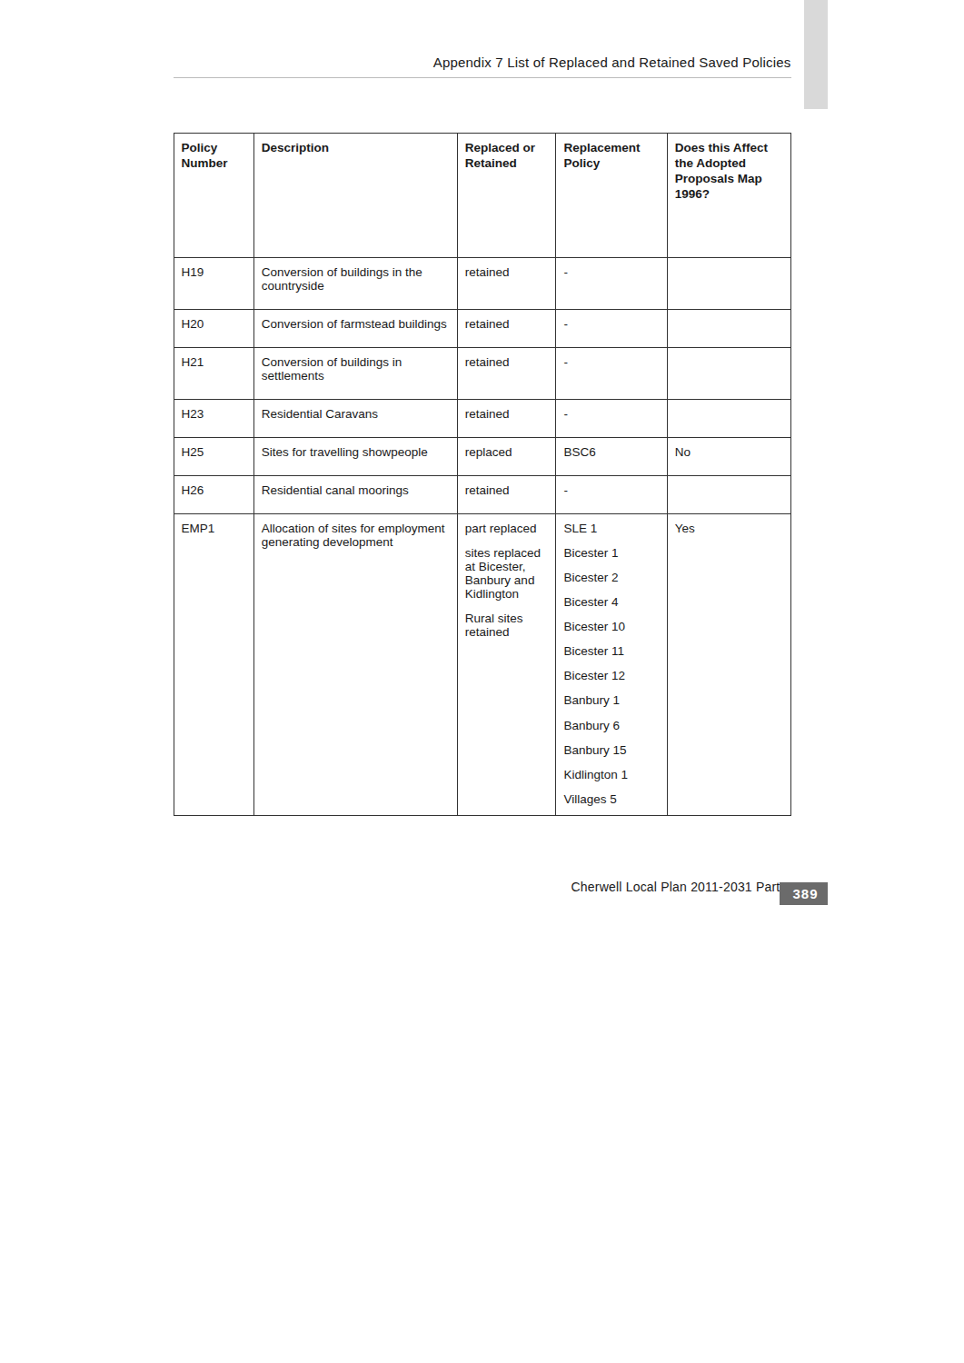Appendix 7 List of Replaced and Retained Saved Policies
| Policy Number | Description | Replaced or Retained | Replacement Policy | Does this Affect the Adopted Proposals Map 1996? |
| --- | --- | --- | --- | --- |
| H19 | Conversion of buildings in the countryside | retained | - | |
| H20 | Conversion of farmstead buildings | retained | - | |
| H21 | Conversion of buildings in settlements | retained | - | |
| H23 | Residential Caravans | retained | - | |
| H25 | Sites for travelling showpeople | replaced | BSC6 | No |
| H26 | Residential canal moorings | retained | - | |
| EMP1 | Allocation of sites for employment generating development | part replaced sites replaced at Bicester, Banbury and Kidlington Rural sites retained | SLE 1 Bicester 1 Bicester 2 Bicester 4 Bicester 10 Bicester 11 Bicester 12 Banbury 1 Banbury 6 Banbury 15 Kidlington 1 Villages 5 | Yes |
Cherwell Local Plan 2011-2031 Part 1
389